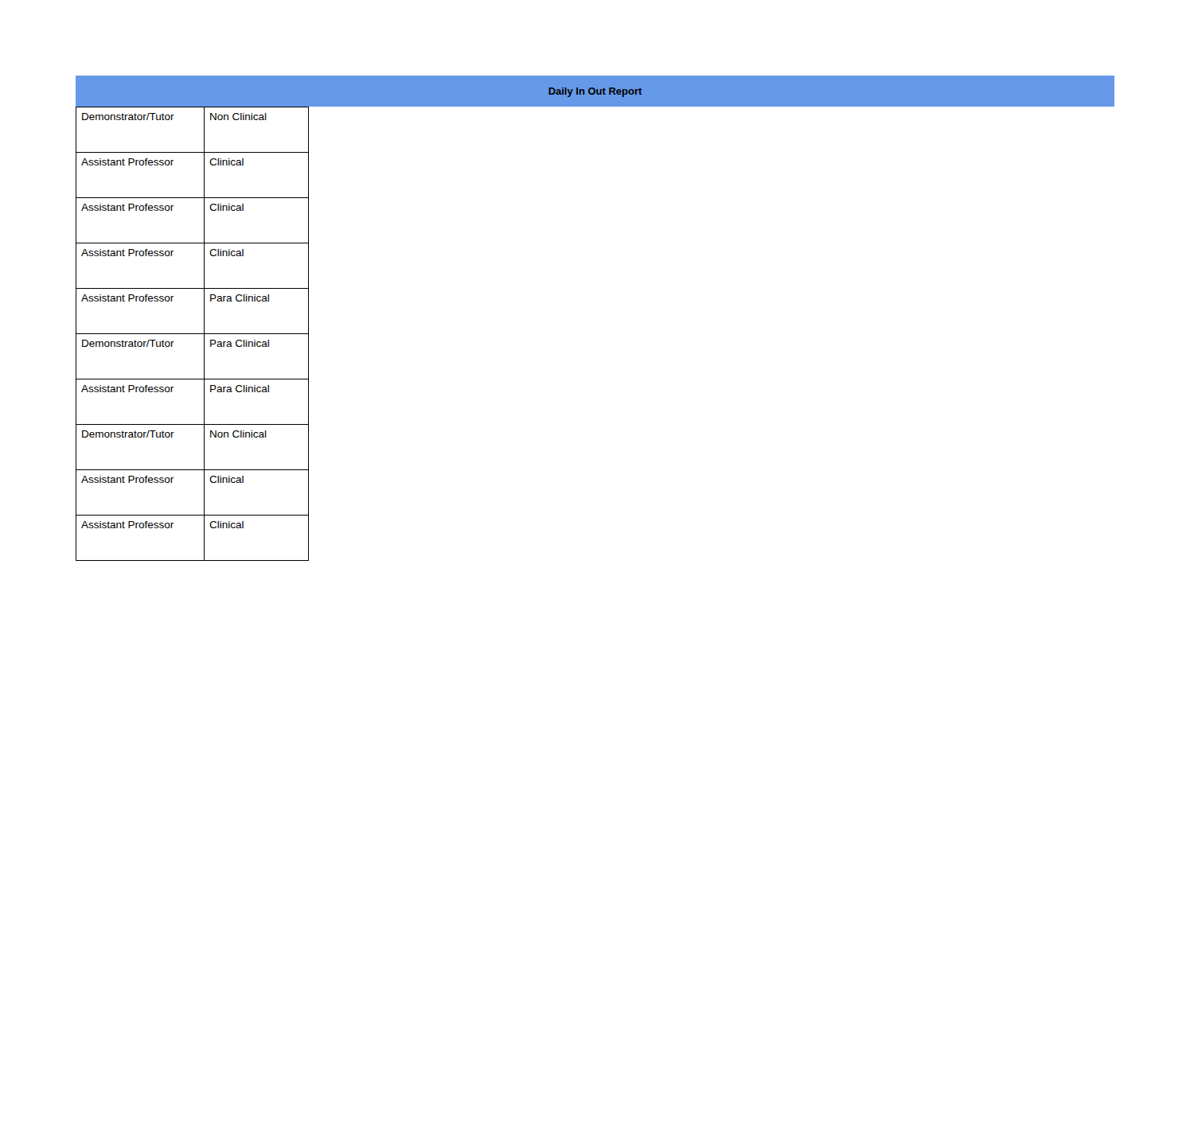Daily In Out Report
| Demonstrator/Tutor | Non Clinical |
| Assistant Professor | Clinical |
| Assistant Professor | Clinical |
| Assistant Professor | Clinical |
| Assistant Professor | Para Clinical |
| Demonstrator/Tutor | Para Clinical |
| Assistant Professor | Para Clinical |
| Demonstrator/Tutor | Non Clinical |
| Assistant Professor | Clinical |
| Assistant Professor | Clinical |